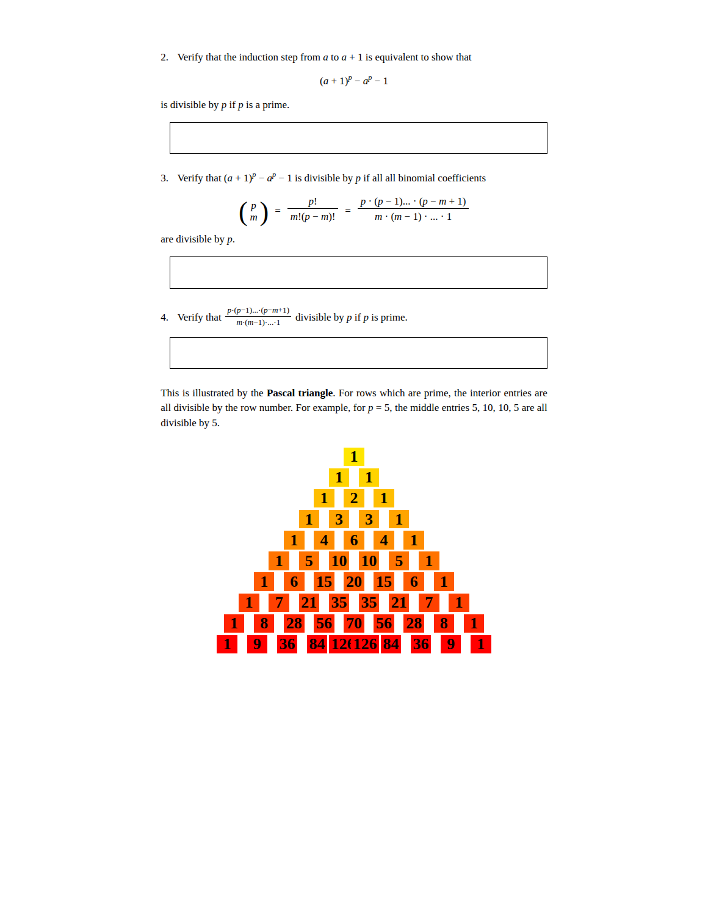2. Verify that the induction step from a to a + 1 is equivalent to show that
(a + 1)p − ap − 1
is divisible by p if p is a prime.
3. Verify that (a + 1)p − ap − 1 is divisible by p if all all binomial coefficients
(pm) = p! m!(p − m)! = p · (p − 1)... · (p − m + 1) m · (m − 1) · ... · 1
are divisible by p.
4. Verify that p·(p−1)...·(p−m+1) m·(m−1)·...·1 divisible by p if p is prime.
This is illustrated by the Pascal triangle. For rows which are prime, the interior entries are all divisible by the row number. For example, for p = 5, the middle entries 5, 10, 10, 5 are all divisible by 5.
1
11
121
1331
14641
15101051
1615201561
172135352171
18285670562881
193684126126843691